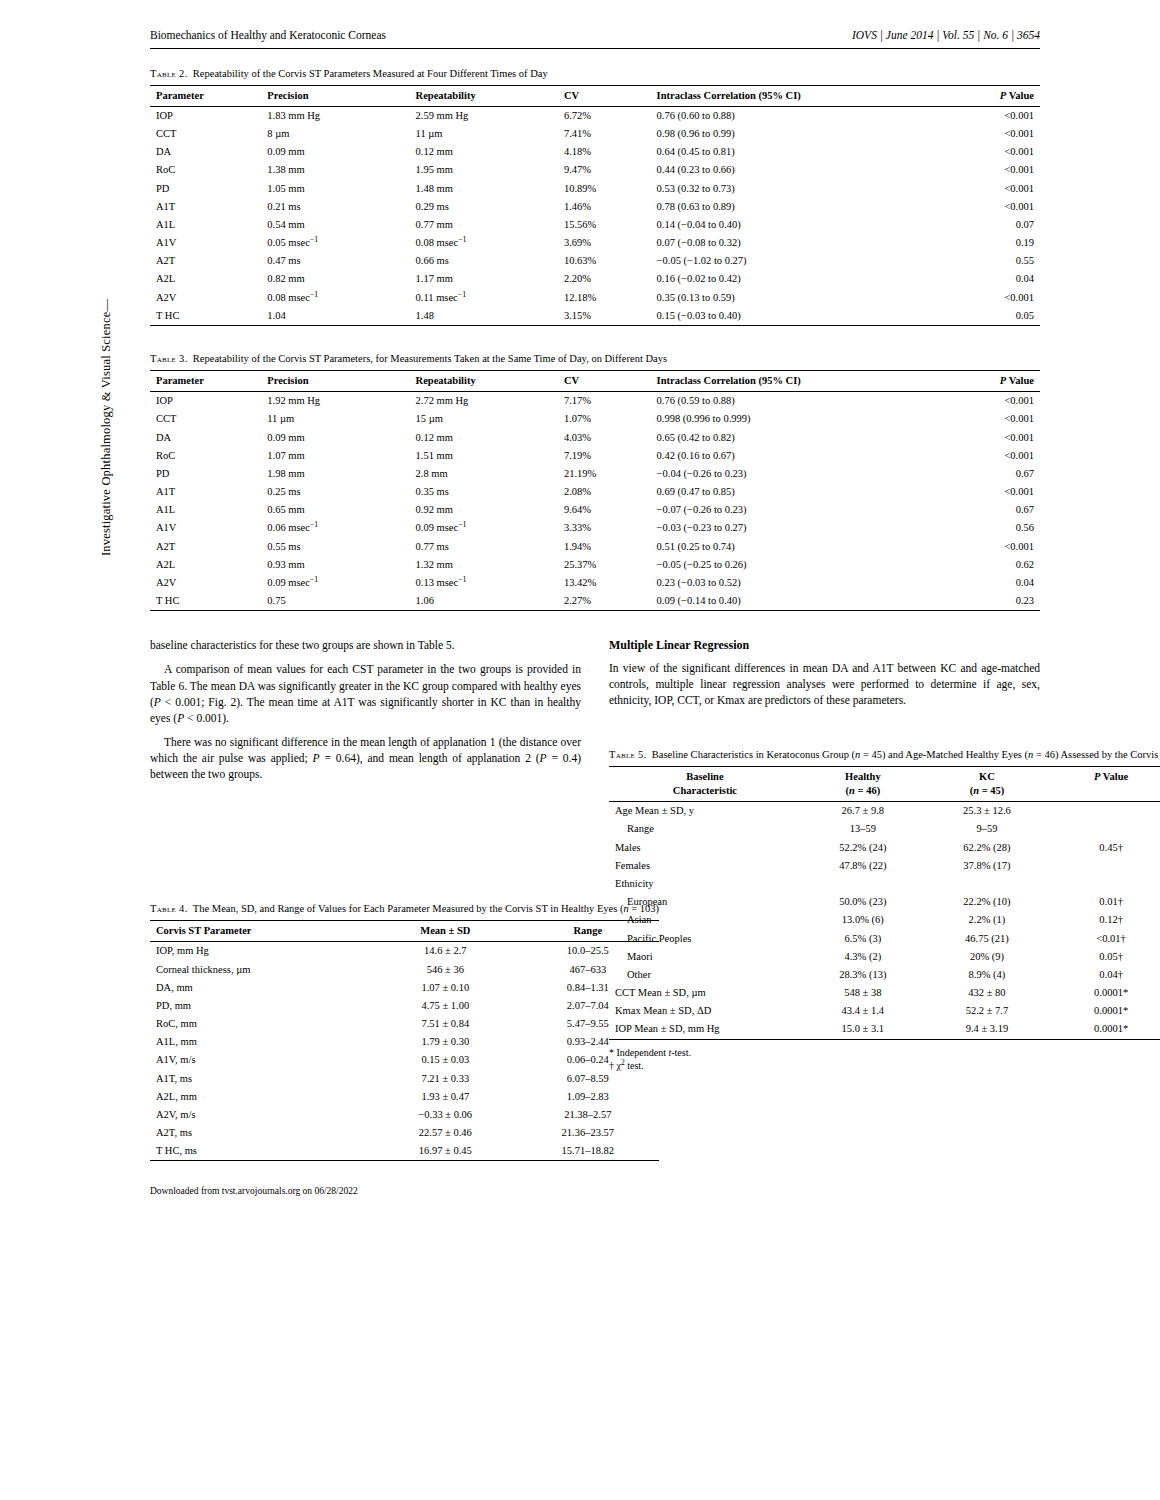Biomechanics of Healthy and Keratoconic Corneas
IOVS | June 2014 | Vol. 55 | No. 6 | 3654
Investigative Ophthalmology & Visual Science—
Table 2. Repeatability of the Corvis ST Parameters Measured at Four Different Times of Day
| Parameter | Precision | Repeatability | CV | Intraclass Correlation (95% CI) | P Value |
| --- | --- | --- | --- | --- | --- |
| IOP | 1.83 mm Hg | 2.59 mm Hg | 6.72% | 0.76 (0.60 to 0.88) | <0.001 |
| CCT | 8 µm | 11 µm | 7.41% | 0.98 (0.96 to 0.99) | <0.001 |
| DA | 0.09 mm | 0.12 mm | 4.18% | 0.64 (0.45 to 0.81) | <0.001 |
| RoC | 1.38 mm | 1.95 mm | 9.47% | 0.44 (0.23 to 0.66) | <0.001 |
| PD | 1.05 mm | 1.48 mm | 10.89% | 0.53 (0.32 to 0.73) | <0.001 |
| A1T | 0.21 ms | 0.29 ms | 1.46% | 0.78 (0.63 to 0.89) | <0.001 |
| A1L | 0.54 mm | 0.77 mm | 15.56% | 0.14 (−0.04 to 0.40) | 0.07 |
| A1V | 0.05 msec −1 | 0.08 msec −1 | 3.69% | 0.07 (−0.08 to 0.32) | 0.19 |
| A2T | 0.47 ms | 0.66 ms | 10.63% | −0.05 (−1.02 to 0.27) | 0.55 |
| A2L | 0.82 mm | 1.17 mm | 2.20% | 0.16 (−0.02 to 0.42) | 0.04 |
| A2V | 0.08 msec −1 | 0.11 msec −1 | 12.18% | 0.35 (0.13 to 0.59) | <0.001 |
| T HC | 1.04 | 1.48 | 3.15% | 0.15 (−0.03 to 0.40) | 0.05 |
Table 3. Repeatability of the Corvis ST Parameters, for Measurements Taken at the Same Time of Day, on Different Days
| Parameter | Precision | Repeatability | CV | Intraclass Correlation (95% CI) | P Value |
| --- | --- | --- | --- | --- | --- |
| IOP | 1.92 mm Hg | 2.72 mm Hg | 7.17% | 0.76 (0.59 to 0.88) | <0.001 |
| CCT | 11 µm | 15 µm | 1.07% | 0.998 (0.996 to 0.999) | <0.001 |
| DA | 0.09 mm | 0.12 mm | 4.03% | 0.65 (0.42 to 0.82) | <0.001 |
| RoC | 1.07 mm | 1.51 mm | 7.19% | 0.42 (0.16 to 0.67) | <0.001 |
| PD | 1.98 mm | 2.8 mm | 21.19% | −0.04 (−0.26 to 0.23) | 0.67 |
| A1T | 0.25 ms | 0.35 ms | 2.08% | 0.69 (0.47 to 0.85) | <0.001 |
| A1L | 0.65 mm | 0.92 mm | 9.64% | −0.07 (−0.26 to 0.23) | 0.67 |
| A1V | 0.06 msec −1 | 0.09 msec −1 | 3.33% | −0.03 (−0.23 to 0.27) | 0.56 |
| A2T | 0.55 ms | 0.77 ms | 1.94% | 0.51 (0.25 to 0.74) | <0.001 |
| A2L | 0.93 mm | 1.32 mm | 25.37% | −0.05 (−0.25 to 0.26) | 0.62 |
| A2V | 0.09 msec −1 | 0.13 msec −1 | 13.42% | 0.23 (−0.03 to 0.52) | 0.04 |
| T HC | 0.75 | 1.06 | 2.27% | 0.09 (−0.14 to 0.40) | 0.23 |
baseline characteristics for these two groups are shown in Table 5.
A comparison of mean values for each CST parameter in the two groups is provided in Table 6. The mean DA was significantly greater in the KC group compared with healthy eyes (P < 0.001; Fig. 2). The mean time at A1T was significantly shorter in KC than in healthy eyes (P < 0.001).
There was no significant difference in the mean length of applanation 1 (the distance over which the air pulse was applied; P = 0.64), and mean length of applanation 2 (P = 0.4) between the two groups.
Table 4. The Mean, SD, and Range of Values for Each Parameter Measured by the Corvis ST in Healthy Eyes ( n = 103)
| Corvis ST Parameter | Mean ± SD | Range |
| --- | --- | --- |
| IOP, mm Hg | 14.6 ± 2.7 | 10.0–25.5 |
| Corneal thickness, µm | 546 ± 36 | 467–633 |
| DA, mm | 1.07 ± 0.10 | 0.84–1.31 |
| PD, mm | 4.75 ± 1.00 | 2.07–7.04 |
| RoC, mm | 7.51 ± 0.84 | 5.47–9.55 |
| A1L, mm | 1.79 ± 0.30 | 0.93–2.44 |
| A1V, m/s | 0.15 ± 0.03 | 0.06–0.24 |
| A1T, ms | 7.21 ± 0.33 | 6.07–8.59 |
| A2L, mm | 1.93 ± 0.47 | 1.09–2.83 |
| A2V, m/s | −0.33 ± 0.06 | 21.38–2.57 |
| A2T, ms | 22.57 ± 0.46 | 21.36–23.57 |
| T HC, ms | 16.97 ± 0.45 | 15.71–18.82 |
Multiple Linear Regression
In view of the significant differences in mean DA and A1T between KC and age-matched controls, multiple linear regression analyses were performed to determine if age, sex, ethnicity, IOP, CCT, or Kmax are predictors of these parameters.
Table 5. Baseline Characteristics in Keratoconus Group ( n = 45) and Age-Matched Healthy Eyes ( n = 46) Assessed by the Corvis ST
| Baseline Characteristic | Healthy ( n = 46) | KC ( n = 45) | P Value |
| --- | --- | --- | --- |
| Age Mean ± SD, y | 26.7 ± 9.8 | 25.3 ± 12.6 | |
| Range | 13–59 | 9–59 | |
| Males | 52.2% (24) | 62.2% (28) | 0.45† |
| Females | 47.8% (22) | 37.8% (17) | |
| Ethnicity | | | |
| European | 50.0% (23) | 22.2% (10) | 0.01† |
| Asian | 13.0% (6) | 2.2% (1) | 0.12† |
| Pacific Peoples | 6.5% (3) | 46.75 (21) | <0.01† |
| Maori | 4.3% (2) | 20% (9) | 0.05† |
| Other | 28.3% (13) | 8.9% (4) | 0.04† |
| CCT Mean ± SD, µm | 548 ± 38 | 432 ± 80 | 0.0001* |
| Kmax Mean ± SD, ΔD | 43.4 ± 1.4 | 52.2 ± 7.7 | 0.0001* |
| IOP Mean ± SD, mm Hg | 15.0 ± 3.1 | 9.4 ± 3.19 | 0.0001* |
* Independent t-test.
† χ2 test.
Downloaded from tvst.arvojournals.org on 06/28/2022